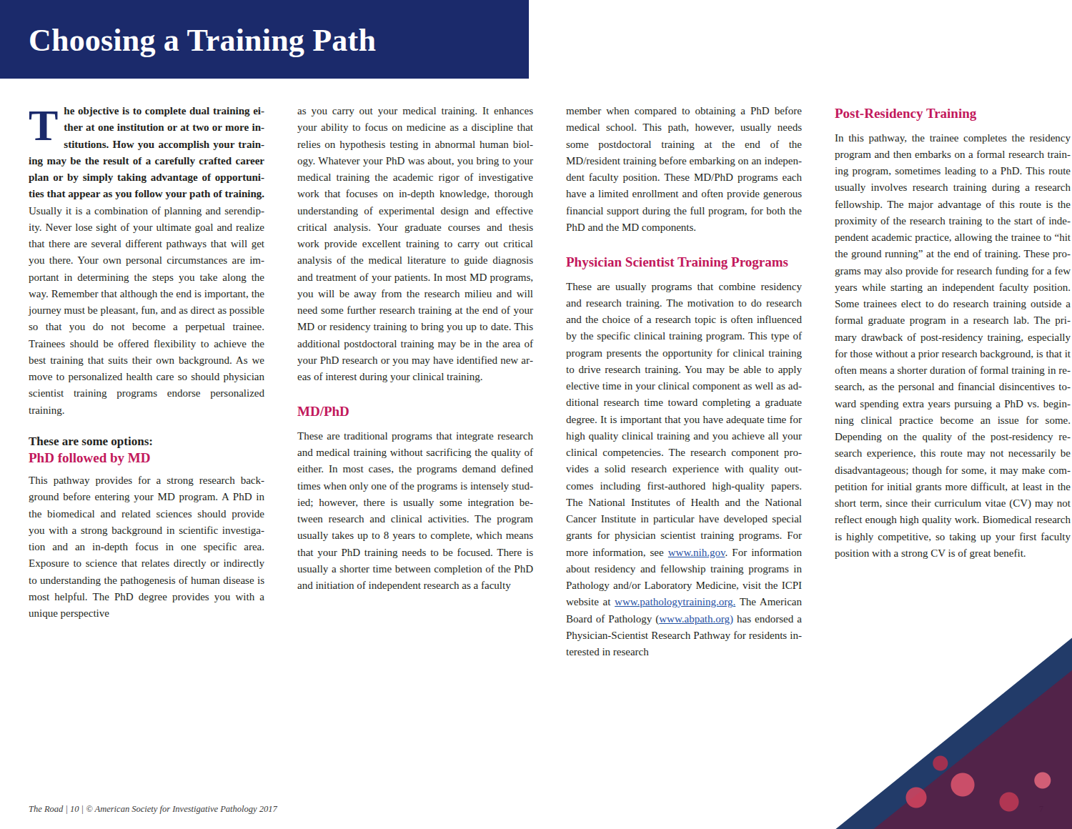Choosing a Training Path
The objective is to complete dual training either at one institution or at two or more institutions. How you accomplish your training may be the result of a carefully crafted career plan or by simply taking advantage of opportunities that appear as you follow your path of training. Usually it is a combination of planning and serendipity. Never lose sight of your ultimate goal and realize that there are several different pathways that will get you there. Your own personal circumstances are important in determining the steps you take along the way. Remember that although the end is important, the journey must be pleasant, fun, and as direct as possible so that you do not become a perpetual trainee. Trainees should be offered flexibility to achieve the best training that suits their own background. As we move to personalized health care so should physician scientist training programs endorse personalized training.
These are some options:
PhD followed by MD
This pathway provides for a strong research background before entering your MD program. A PhD in the biomedical and related sciences should provide you with a strong background in scientific investigation and an in-depth focus in one specific area. Exposure to science that relates directly or indirectly to understanding the pathogenesis of human disease is most helpful. The PhD degree provides you with a unique perspective
as you carry out your medical training. It enhances your ability to focus on medicine as a discipline that relies on hypothesis testing in abnormal human biology. Whatever your PhD was about, you bring to your medical training the academic rigor of investigative work that focuses on in-depth knowledge, thorough understanding of experimental design and effective critical analysis. Your graduate courses and thesis work provide excellent training to carry out critical analysis of the medical literature to guide diagnosis and treatment of your patients. In most MD programs, you will be away from the research milieu and will need some further research training at the end of your MD or residency training to bring you up to date. This additional postdoctoral training may be in the area of your PhD research or you may have identified new areas of interest during your clinical training.
MD/PhD
These are traditional programs that integrate research and medical training without sacrificing the quality of either. In most cases, the programs demand defined times when only one of the programs is intensely studied; however, there is usually some integration between research and clinical activities. The program usually takes up to 8 years to complete, which means that your PhD training needs to be focused. There is usually a shorter time between completion of the PhD and initiation of independent research as a faculty
member when compared to obtaining a PhD before medical school. This path, however, usually needs some postdoctoral training at the end of the MD/resident training before embarking on an independent faculty position. These MD/PhD programs each have a limited enrollment and often provide generous financial support during the full program, for both the PhD and the MD components.
Physician Scientist Training Programs
These are usually programs that combine residency and research training. The motivation to do research and the choice of a research topic is often influenced by the specific clinical training program. This type of program presents the opportunity for clinical training to drive research training. You may be able to apply elective time in your clinical component as well as additional research time toward completing a graduate degree. It is important that you have adequate time for high quality clinical training and you achieve all your clinical competencies. The research component provides a solid research experience with quality outcomes including first-authored high-quality papers. The National Institutes of Health and the National Cancer Institute in particular have developed special grants for physician scientist training programs. For more information, see www.nih.gov. For information about residency and fellowship training programs in Pathology and/or Laboratory Medicine, visit the ICPI website at www.pathologytraining.org. The American Board of Pathology (www.abpath.org) has endorsed a Physician-Scientist Research Pathway for residents interested in research
Post-Residency Training
In this pathway, the trainee completes the residency program and then embarks on a formal research training program, sometimes leading to a PhD. This route usually involves research training during a research fellowship. The major advantage of this route is the proximity of the research training to the start of independent academic practice, allowing the trainee to “hit the ground running” at the end of training. These programs may also provide for research funding for a few years while starting an independent faculty position. Some trainees elect to do research training outside a formal graduate program in a research lab. The primary drawback of post-residency training, especially for those without a prior research background, is that it often means a shorter duration of formal training in research, as the personal and financial disincentives toward spending extra years pursuing a PhD vs. beginning clinical practice become an issue for some. Depending on the quality of the post-residency research experience, this route may not necessarily be disadvantageous; though for some, it may make competition for initial grants more difficult, at least in the short term, since their curriculum vitae (CV) may not reflect enough high quality work. Biomedical research is highly competitive, so taking up your first faculty position with a strong CV is of great benefit.
The Road | 10 | © American Society for Investigative Pathology 2017
7